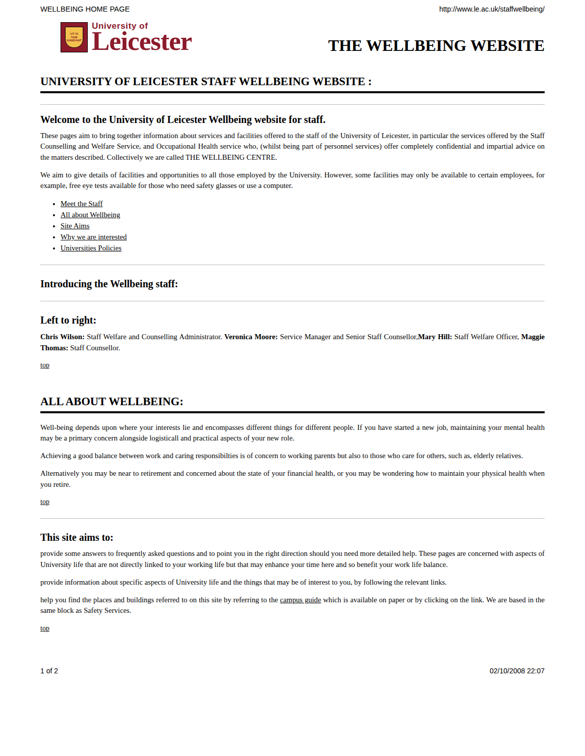WELLBEING HOME PAGE http://www.le.ac.uk/staffwellbeing/
UT VI
TAM
HABEANT
University of
Leicester
THE WELLBEING WEBSITE
UNIVERSITY OF LEICESTER STAFF WELLBEING WEBSITE :
Welcome to the University of Leicester Wellbeing website for staff.
These pages aim to bring together information about services and facilities offered to the staff of the University of Leicester, in particular the services offered by the Staff Counselling and Welfare Service, and Occupational Health service who, (whilst being part of personnel services) offer completely confidential and impartial advice on the matters described. Collectively we are called THE WELLBEING CENTRE.
We aim to give details of facilities and opportunities to all those employed by the University. However, some facilities may only be available to certain employees, for example, free eye tests available for those who need safety glasses or use a computer.
Meet the Staff
All about Wellbeing
Site Aims
Why we are interested
Universities Policies
Introducing the Wellbeing staff:
Left to right:
Chris Wilson: Staff Welfare and Counselling Administrator. Veronica Moore: Service Manager and Senior Staff Counsellor,Mary Hill: Staff Welfare Officer, Maggie Thomas: Staff Counsellor.
top
ALL ABOUT WELLBEING:
Well-being depends upon where your interests lie and encompasses different things for different people. If you have started a new job, maintaining your mental health may be a primary concern alongside logisticall and practical aspects of your new role.
Achieving a good balance between work and caring responsibilties is of concern to working parents but also to those who care for others, such as, elderly relatives.
Alternatively you may be near to retirement and concerned about the state of your financial health, or you may be wondering how to maintain your physical health when you retire.
top
This site aims to:
provide some answers to frequently asked questions and to point you in the right direction should you need more detailed help. These pages are concerned with aspects of University life that are not directly linked to your working life but that may enhance your time here and so benefit your work life balance.
provide information about specific aspects of University life and the things that may be of interest to you, by following the relevant links.
help you find the places and buildings referred to on this site by referring to the campus guide which is available on paper or by clicking on the link. We are based in the same block as Safety Services.
top
1 of 2 02/10/2008 22:07